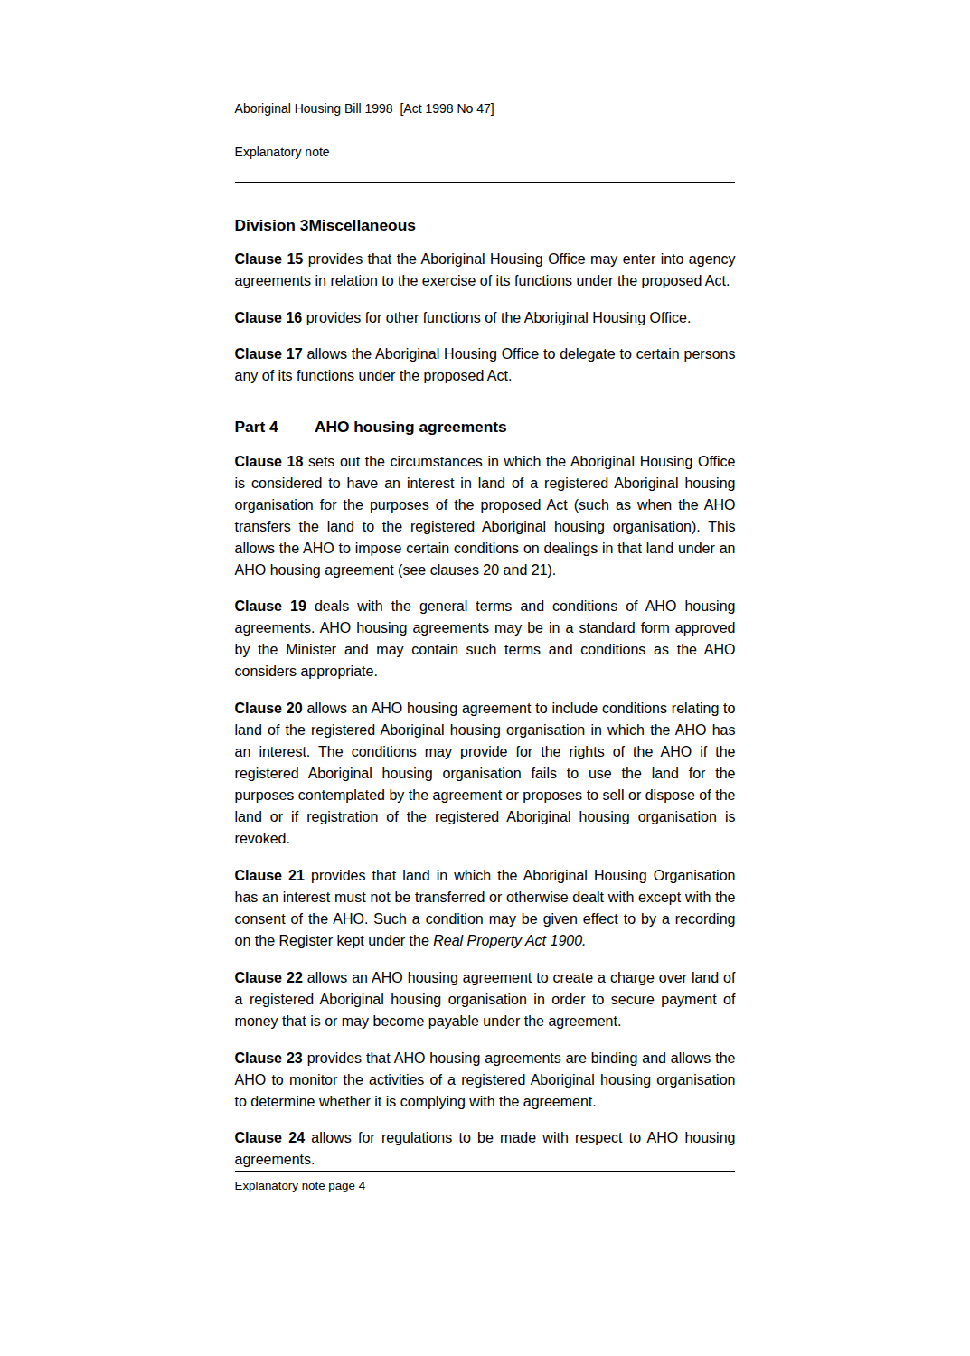Aboriginal Housing Bill 1998 [Act 1998 No 47]
Explanatory note
Division 3 Miscellaneous
Clause 15 provides that the Aboriginal Housing Office may enter into agency agreements in relation to the exercise of its functions under the proposed Act.
Clause 16 provides for other functions of the Aboriginal Housing Office.
Clause 17 allows the Aboriginal Housing Office to delegate to certain persons any of its functions under the proposed Act.
Part 4 AHO housing agreements
Clause 18 sets out the circumstances in which the Aboriginal Housing Office is considered to have an interest in land of a registered Aboriginal housing organisation for the purposes of the proposed Act (such as when the AHO transfers the land to the registered Aboriginal housing organisation). This allows the AHO to impose certain conditions on dealings in that land under an AHO housing agreement (see clauses 20 and 21).
Clause 19 deals with the general terms and conditions of AHO housing agreements. AHO housing agreements may be in a standard form approved by the Minister and may contain such terms and conditions as the AHO considers appropriate.
Clause 20 allows an AHO housing agreement to include conditions relating to land of the registered Aboriginal housing organisation in which the AHO has an interest. The conditions may provide for the rights of the AHO if the registered Aboriginal housing organisation fails to use the land for the purposes contemplated by the agreement or proposes to sell or dispose of the land or if registration of the registered Aboriginal housing organisation is revoked.
Clause 21 provides that land in which the Aboriginal Housing Organisation has an interest must not be transferred or otherwise dealt with except with the consent of the AHO. Such a condition may be given effect to by a recording on the Register kept under the Real Property Act 1900.
Clause 22 allows an AHO housing agreement to create a charge over land of a registered Aboriginal housing organisation in order to secure payment of money that is or may become payable under the agreement.
Clause 23 provides that AHO housing agreements are binding and allows the AHO to monitor the activities of a registered Aboriginal housing organisation to determine whether it is complying with the agreement.
Clause 24 allows for regulations to be made with respect to AHO housing agreements.
Explanatory note page 4